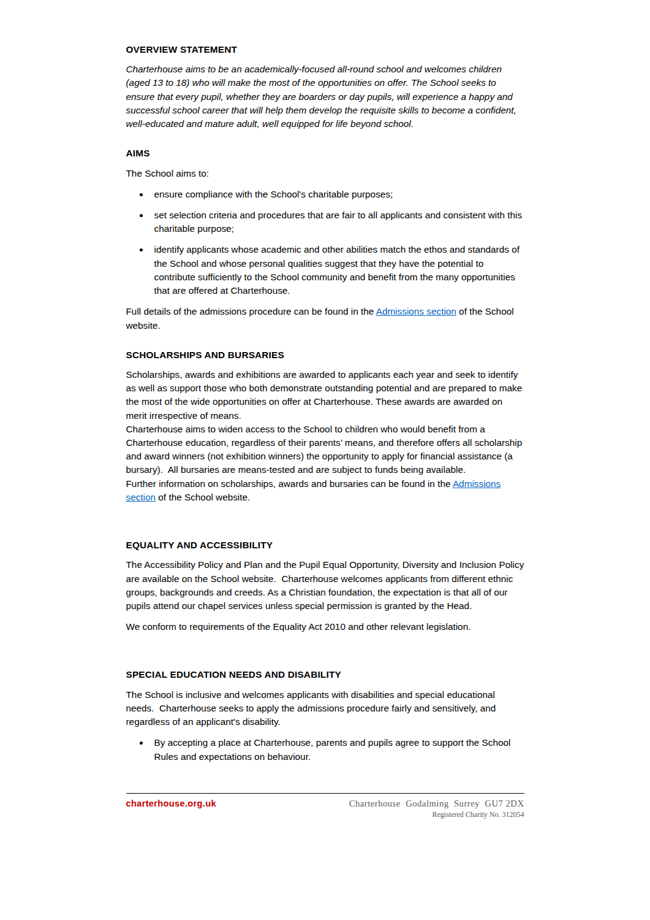OVERVIEW STATEMENT
Charterhouse aims to be an academically-focused all-round school and welcomes children (aged 13 to 18) who will make the most of the opportunities on offer. The School seeks to ensure that every pupil, whether they are boarders or day pupils, will experience a happy and successful school career that will help them develop the requisite skills to become a confident, well-educated and mature adult, well equipped for life beyond school.
AIMS
The School aims to:
ensure compliance with the School's charitable purposes;
set selection criteria and procedures that are fair to all applicants and consistent with this charitable purpose;
identify applicants whose academic and other abilities match the ethos and standards of the School and whose personal qualities suggest that they have the potential to contribute sufficiently to the School community and benefit from the many opportunities that are offered at Charterhouse.
Full details of the admissions procedure can be found in the Admissions section of the School website.
SCHOLARSHIPS AND BURSARIES
Scholarships, awards and exhibitions are awarded to applicants each year and seek to identify as well as support those who both demonstrate outstanding potential and are prepared to make the most of the wide opportunities on offer at Charterhouse. These awards are awarded on merit irrespective of means.
Charterhouse aims to widen access to the School to children who would benefit from a Charterhouse education, regardless of their parents’ means, and therefore offers all scholarship and award winners (not exhibition winners) the opportunity to apply for financial assistance (a bursary). All bursaries are means-tested and are subject to funds being available.
Further information on scholarships, awards and bursaries can be found in the Admissions section of the School website.
EQUALITY AND ACCESSIBILITY
The Accessibility Policy and Plan and the Pupil Equal Opportunity, Diversity and Inclusion Policy are available on the School website. Charterhouse welcomes applicants from different ethnic groups, backgrounds and creeds. As a Christian foundation, the expectation is that all of our pupils attend our chapel services unless special permission is granted by the Head.
We conform to requirements of the Equality Act 2010 and other relevant legislation.
SPECIAL EDUCATION NEEDS AND DISABILITY
The School is inclusive and welcomes applicants with disabilities and special educational needs. Charterhouse seeks to apply the admissions procedure fairly and sensitively, and regardless of an applicant's disability.
By accepting a place at Charterhouse, parents and pupils agree to support the School Rules and expectations on behaviour.
charterhouse.org.uk
Charterhouse Godalming Surrey GU7 2DX
Registered Charity No. 312054